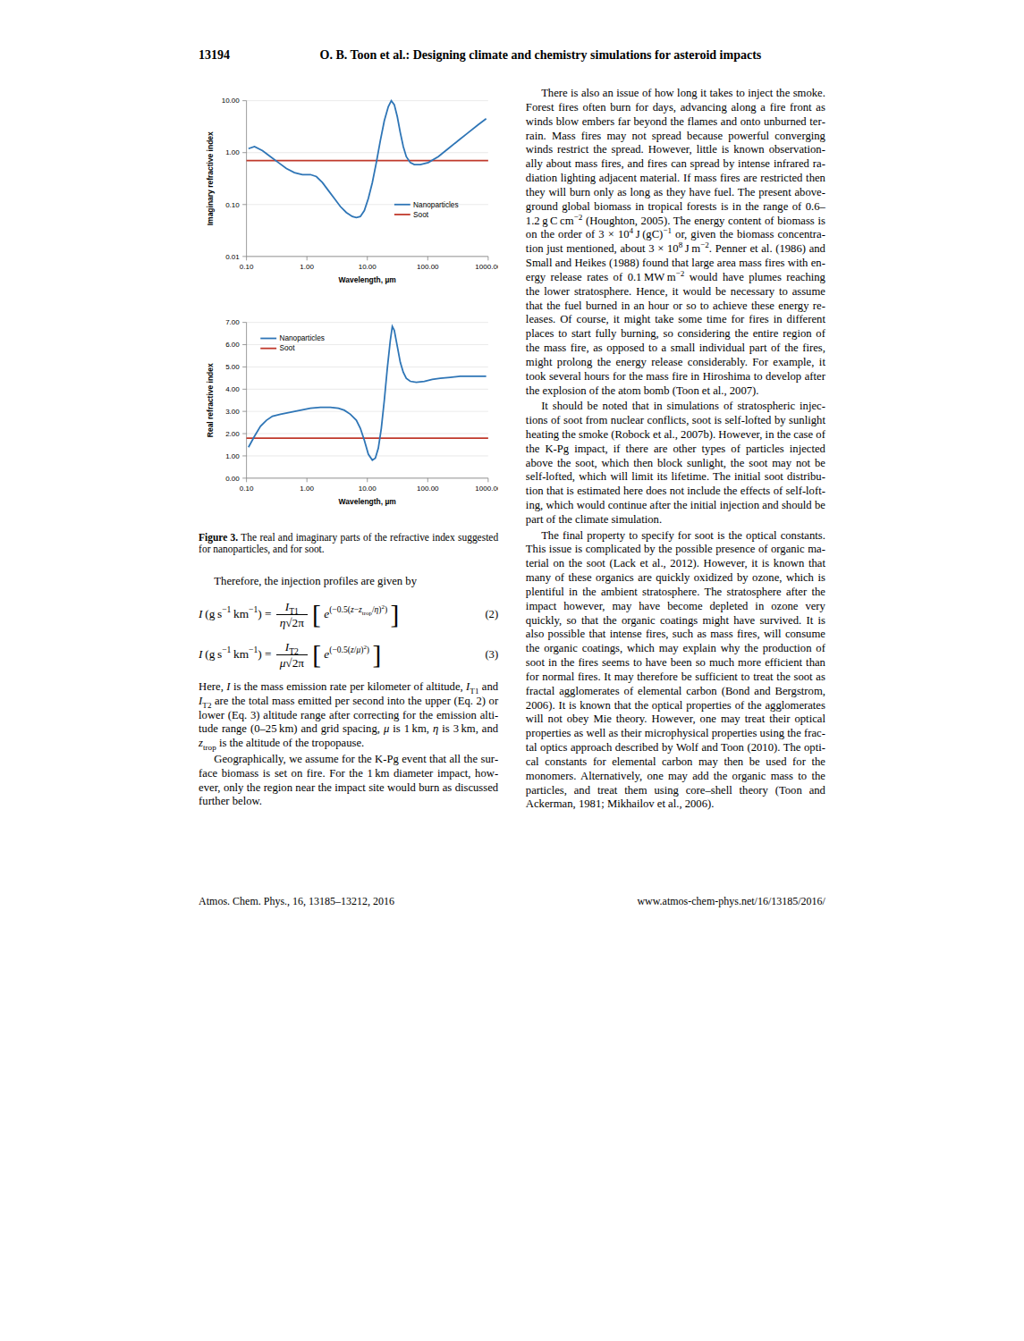13194
O. B. Toon et al.: Designing climate and chemistry simulations for asteroid impacts
10.00 1.00 0.10 0.01 0.10 1.00 10.00 100.00 1000.00 Wavelength, µm Imaginary refractive index Nanoparticles Soot
7.00 6.00 5.00 4.00 3.00 2.00 1.00 0.00 0.10 1.00 10.00 100.00 1000.00 Wavelength, µm Real refractive index Nanoparticles Soot
Figure 3. The real and imaginary parts of the refractive index suggested for nanoparticles, and for soot.
Therefore, the injection profiles are given by
I (g s−1 km−1) = IT1 η√2π [ e(−0.5(z−ztrop/η)2) ]
(2)
I (g s−1 km−1) = IT2 μ√2π [ e(−0.5(z/μ)2) ]
(3)
Here, I is the mass emission rate per kilometer of altitude, IT1 and IT2 are the total mass emitted per second into the upper (Eq. 2) or lower (Eq. 3) altitude range after correcting for the emission altitude range (0–25 km) and grid spacing, μ is 1 km, η is 3 km, and ztrop is the altitude of the tropopause.
Geographically, we assume for the K-Pg event that all the surface biomass is set on fire. For the 1 km diameter impact, however, only the region near the impact site would burn as discussed further below.
There is also an issue of how long it takes to inject the smoke. Forest fires often burn for days, advancing along a fire front as winds blow embers far beyond the flames and onto unburned terrain. Mass fires may not spread because powerful converging winds restrict the spread. However, little is known observationally about mass fires, and fires can spread by intense infrared radiation lighting adjacent material. If mass fires are restricted then they will burn only as long as they have fuel. The present aboveground global biomass in tropical forests is in the range of 0.6–1.2 g C cm−2 (Houghton, 2005). The energy content of biomass is on the order of 3 × 104 J (gC)−1 or, given the biomass concentration just mentioned, about 3 × 108 J m−2. Penner et al. (1986) and Small and Heikes (1988) found that large area mass fires with energy release rates of 0.1 MW m−2 would have plumes reaching the lower stratosphere. Hence, it would be necessary to assume that the fuel burned in an hour or so to achieve these energy releases. Of course, it might take some time for fires in different places to start fully burning, so considering the entire region of the mass fire, as opposed to a small individual part of the fires, might prolong the energy release considerably. For example, it took several hours for the mass fire in Hiroshima to develop after the explosion of the atom bomb (Toon et al., 2007).
It should be noted that in simulations of stratospheric injections of soot from nuclear conflicts, soot is self-lofted by sunlight heating the smoke (Robock et al., 2007b). However, in the case of the K-Pg impact, if there are other types of particles injected above the soot, which then block sunlight, the soot may not be self-lofted, which will limit its lifetime. The initial soot distribution that is estimated here does not include the effects of self-lofting, which would continue after the initial injection and should be part of the climate simulation.
The final property to specify for soot is the optical constants. This issue is complicated by the possible presence of organic material on the soot (Lack et al., 2012). However, it is known that many of these organics are quickly oxidized by ozone, which is plentiful in the ambient stratosphere. The stratosphere after the impact however, may have become depleted in ozone very quickly, so that the organic coatings might have survived. It is also possible that intense fires, such as mass fires, will consume the organic coatings, which may explain why the production of soot in the fires seems to have been so much more efficient than for normal fires. It may therefore be sufficient to treat the soot as fractal agglomerates of elemental carbon (Bond and Bergstrom, 2006). It is known that the optical properties of the agglomerates will not obey Mie theory. However, one may treat their optical properties as well as their microphysical properties using the fractal optics approach described by Wolf and Toon (2010). The optical constants for elemental carbon may then be used for the monomers. Alternatively, one may add the organic mass to the particles, and treat them using core–shell theory (Toon and Ackerman, 1981; Mikhailov et al., 2006).
Atmos. Chem. Phys., 16, 13185–13212, 2016
www.atmos-chem-phys.net/16/13185/2016/